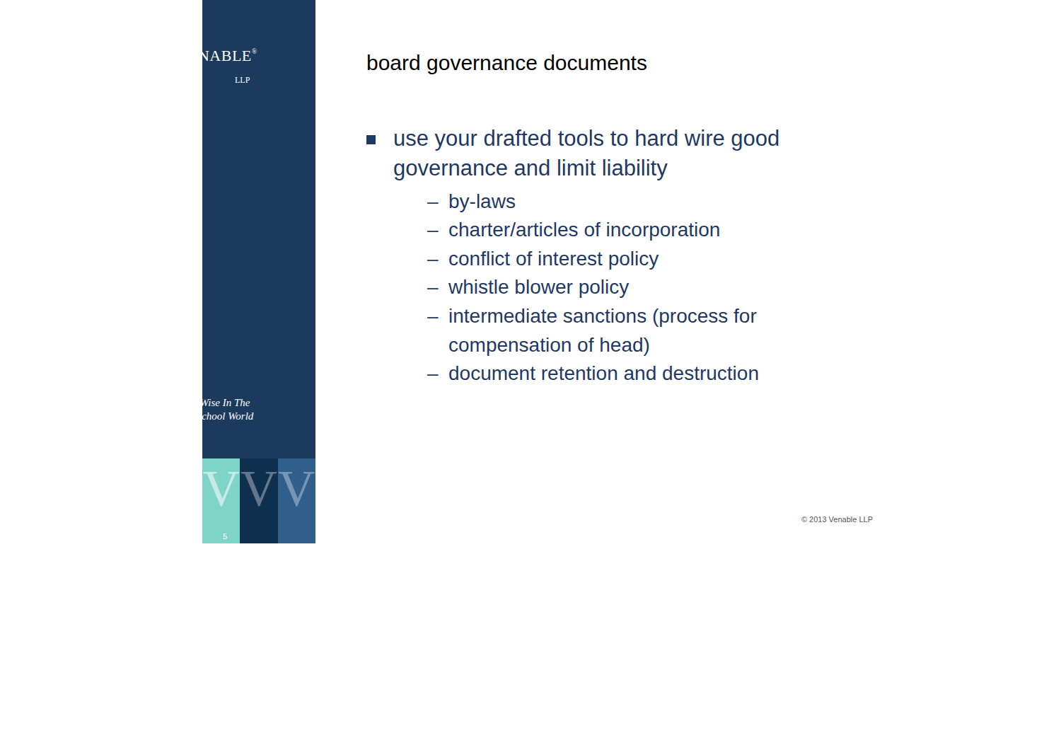VENABLE®
LLP
Wise In The
School World
V
V
V
5
board governance documents
use your drafted tools to hard wire good governance and limit liability
by-laws
charter/articles of incorporation
conflict of interest policy
whistle blower policy
intermediate sanctions (process for compensation of head)
document retention and destruction
© 2013 Venable LLP